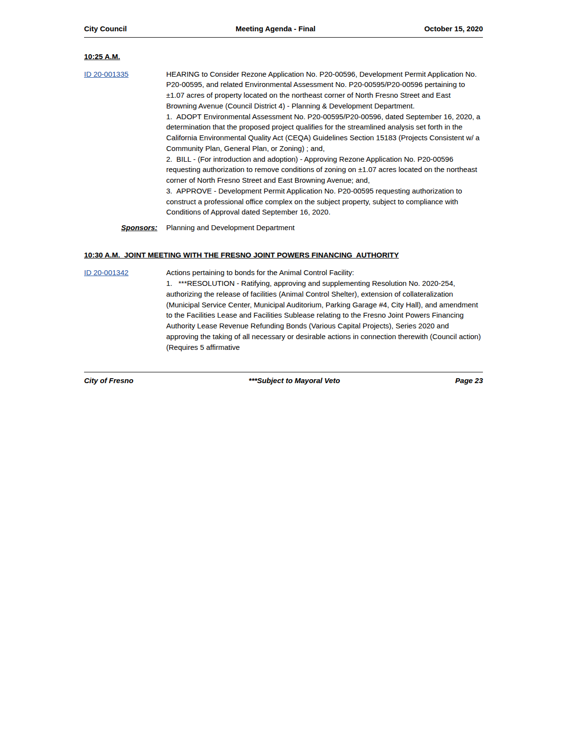City Council
Meeting Agenda - Final
October 15, 2020
10:25 A.M.
ID 20-001335
HEARING to Consider Rezone Application No. P20-00596, Development Permit Application No. P20-00595, and related Environmental Assessment No. P20-00595/P20-00596 pertaining to ±1.07 acres of property located on the northeast corner of North Fresno Street and East Browning Avenue (Council District 4) - Planning & Development Department.
1. ADOPT Environmental Assessment No. P20-00595/P20-00596, dated September 16, 2020, a determination that the proposed project qualifies for the streamlined analysis set forth in the California Environmental Quality Act (CEQA) Guidelines Section 15183 (Projects Consistent w/ a Community Plan, General Plan, or Zoning) ; and,
2. BILL - (For introduction and adoption) - Approving Rezone Application No. P20-00596 requesting authorization to remove conditions of zoning on ±1.07 acres located on the northeast corner of North Fresno Street and East Browning Avenue; and,
3. APPROVE - Development Permit Application No. P20-00595 requesting authorization to construct a professional office complex on the subject property, subject to compliance with Conditions of Approval dated September 16, 2020.
Sponsors:
Planning and Development Department
10:30 A.M. JOINT MEETING WITH THE FRESNO JOINT POWERS FINANCING AUTHORITY
ID 20-001342
Actions pertaining to bonds for the Animal Control Facility:
1. ***RESOLUTION - Ratifying, approving and supplementing Resolution No. 2020-254, authorizing the release of facilities (Animal Control Shelter), extension of collateralization (Municipal Service Center, Municipal Auditorium, Parking Garage #4, City Hall), and amendment to the Facilities Lease and Facilities Sublease relating to the Fresno Joint Powers Financing Authority Lease Revenue Refunding Bonds (Various Capital Projects), Series 2020 and approving the taking of all necessary or desirable actions in connection therewith (Council action) (Requires 5 affirmative
City of Fresno
***Subject to Mayoral Veto
Page 23